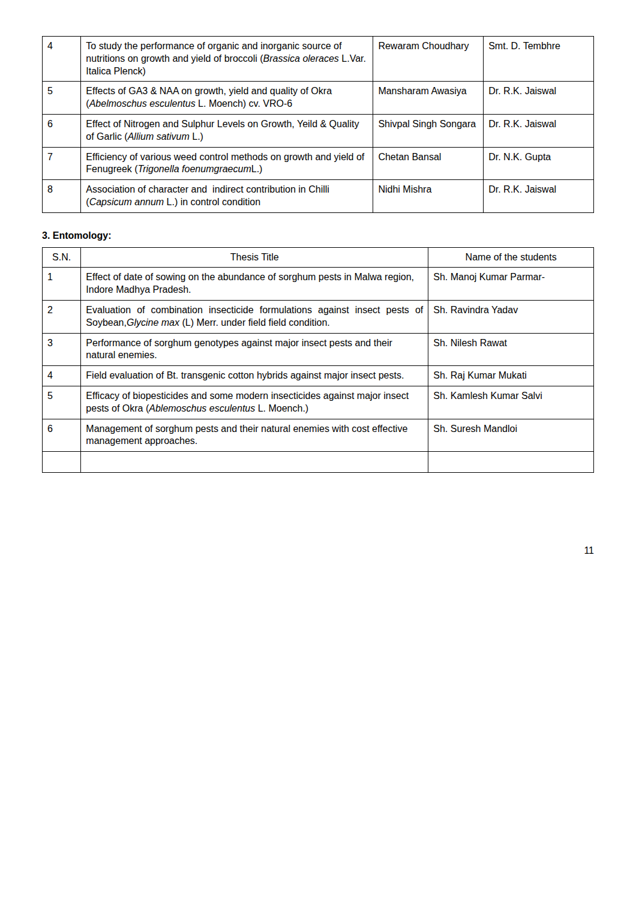| 4 | To study the performance of organic and inorganic source of nutritions on growth and yield of broccoli ( Brassica oleraces L.Var. Italica Plenck) | Rewaram Choudhary | Smt. D. Tembhre |
| 5 | Effects of GA3 & NAA on growth, yield and quality of Okra ( Abelmoschus esculentus L. Moench) cv. VRO-6 | Mansharam Awasiya | Dr. R.K. Jaiswal |
| 6 | Effect of Nitrogen and Sulphur Levels on Growth, Yeild & Quality of Garlic ( Allium sativum L.) | Shivpal Singh Songara | Dr. R.K. Jaiswal |
| 7 | Efficiency of various weed control methods on growth and yield of Fenugreek ( Trigonella foenumgraecum L.) | Chetan Bansal | Dr. N.K. Gupta |
| 8 | Association of character and indirect contribution in Chilli ( Capsicum annum L.) in control condition | Nidhi Mishra | Dr. R.K. Jaiswal |
3. Entomology:
| S.N. | Thesis Title | Name of the students |
| --- | --- | --- |
| 1 | Effect of date of sowing on the abundance of sorghum pests in Malwa region, Indore Madhya Pradesh. | Sh. Manoj Kumar Parmar- |
| 2 | Evaluation of combination insecticide formulations against insect pests of Soybean, Glycine max (L) Merr. under field field condition. | Sh. Ravindra Yadav |
| 3 | Performance of sorghum genotypes against major insect pests and their natural enemies. | Sh. Nilesh Rawat |
| 4 | Field evaluation of Bt. transgenic cotton hybrids against major insect pests. | Sh. Raj Kumar Mukati |
| 5 | Efficacy of biopesticides and some modern insecticides against major insect pests of Okra ( Ablemoschus esculentus L. Moench.) | Sh. Kamlesh Kumar Salvi |
| 6 | Management of sorghum pests and their natural enemies with cost effective management approaches. | Sh. Suresh Mandloi |
11